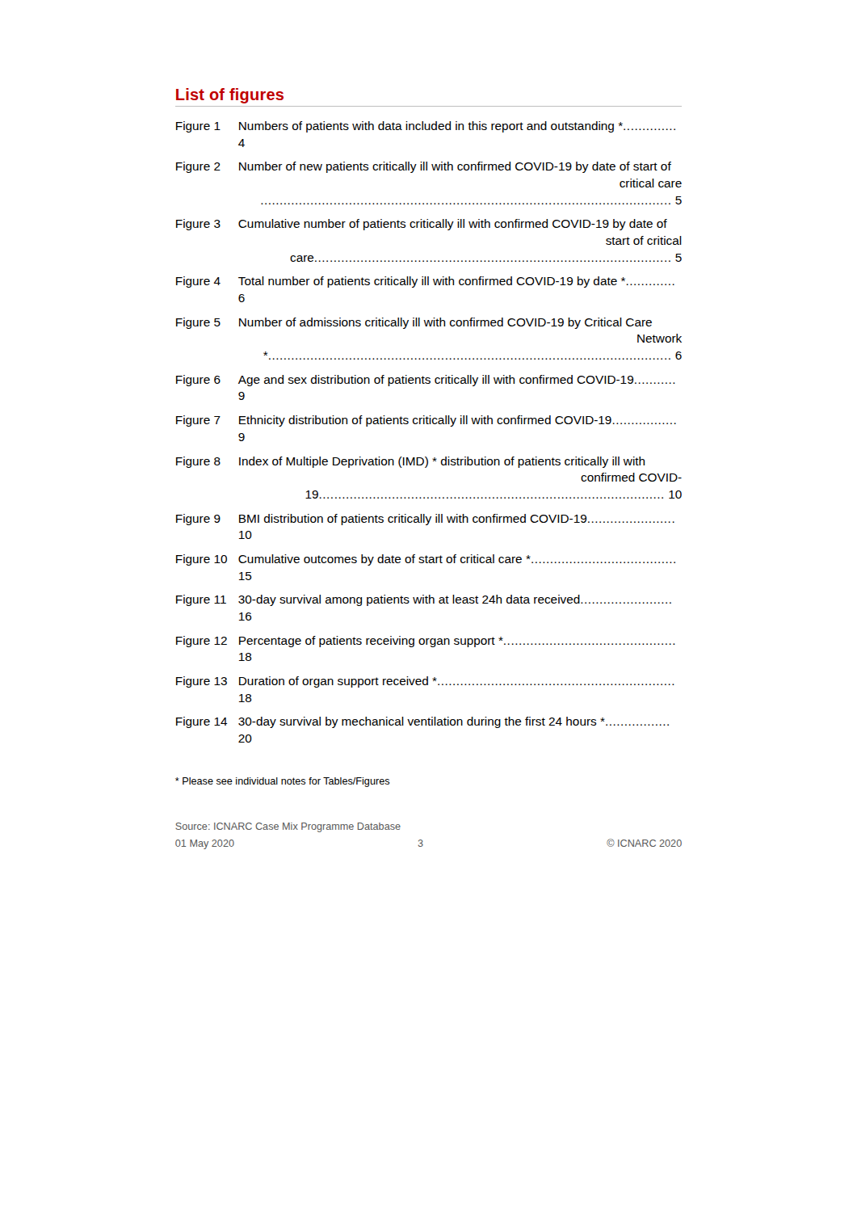List of figures
| Figure 1 | Numbers of patients with data included in this report and outstanding * .............. 4 |
| Figure 2 | Number of new patients critically ill with confirmed COVID-19 by date of start of critical care ........................................................................................................... 5 |
| Figure 3 | Cumulative number of patients critically ill with confirmed COVID-19 by date of start of critical care ............................................................................................. 5 |
| Figure 4 | Total number of patients critically ill with confirmed COVID-19 by date * ............. 6 |
| Figure 5 | Number of admissions critically ill with confirmed COVID-19 by Critical Care Network * ......................................................................................................... 6 |
| Figure 6 | Age and sex distribution of patients critically ill with confirmed COVID-19 ........... 9 |
| Figure 7 | Ethnicity distribution of patients critically ill with confirmed COVID-19 ................. 9 |
| Figure 8 | Index of Multiple Deprivation (IMD) * distribution of patients critically ill with confirmed COVID-19 .......................................................................................... 10 |
| Figure 9 | BMI distribution of patients critically ill with confirmed COVID-19 ....................... 10 |
| Figure 10 | Cumulative outcomes by date of start of critical care * ...................................... 15 |
| Figure 11 | 30-day survival among patients with at least 24h data received ........................ 16 |
| Figure 12 | Percentage of patients receiving organ support * ............................................. 18 |
| Figure 13 | Duration of organ support received * .............................................................. 18 |
| Figure 14 | 30-day survival by mechanical ventilation during the first 24 hours * ................. 20 |
* Please see individual notes for Tables/Figures
Source: ICNARC Case Mix Programme Database
01 May 2020 3 © ICNARC 2020